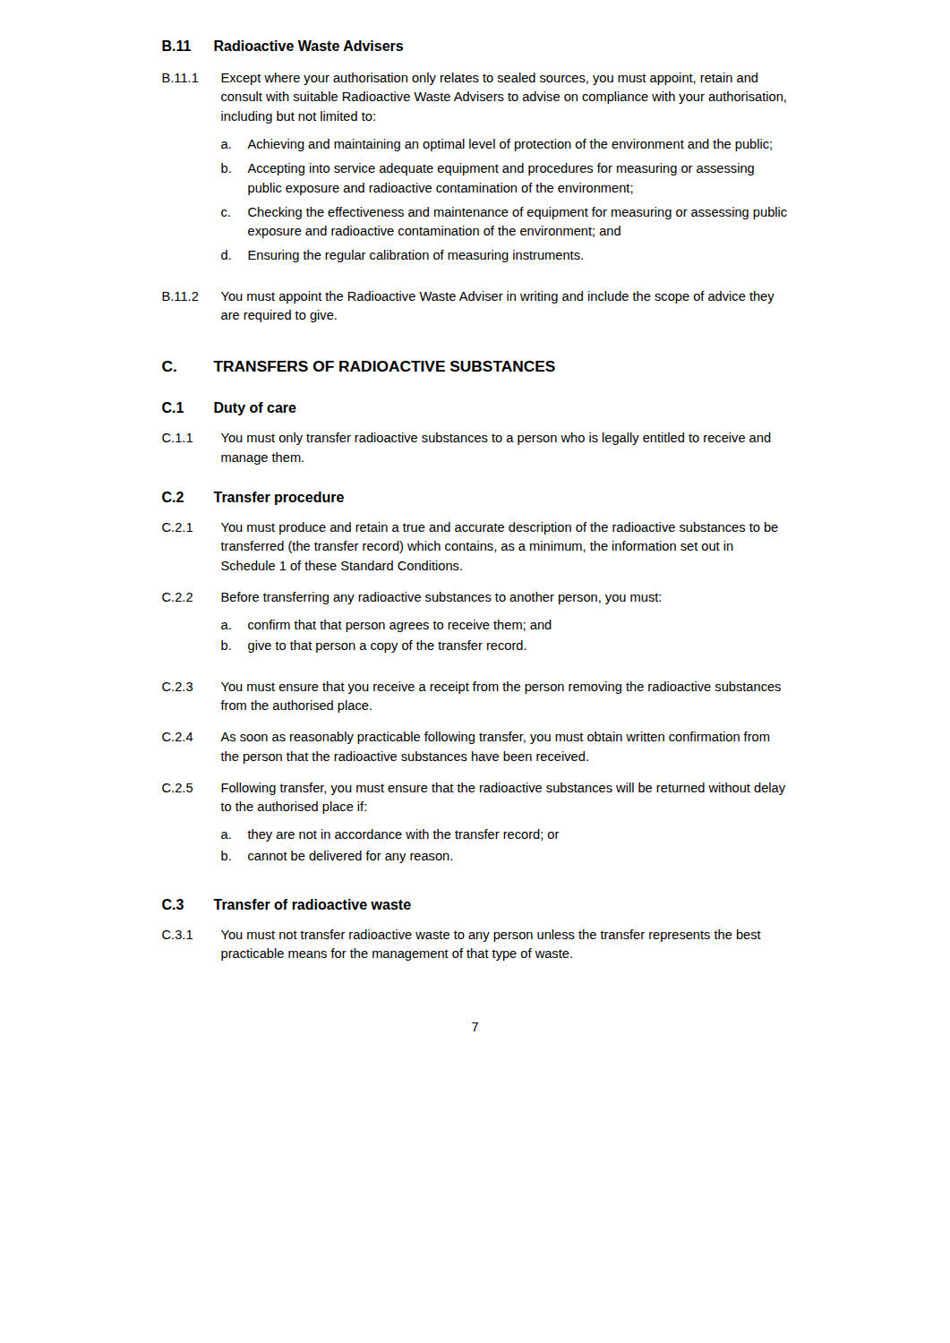B.11 Radioactive Waste Advisers
B.11.1
Except where your authorisation only relates to sealed sources, you must appoint, retain and consult with suitable Radioactive Waste Advisers to advise on compliance with your authorisation, including but not limited to:
a. Achieving and maintaining an optimal level of protection of the environment and the public;
b. Accepting into service adequate equipment and procedures for measuring or assessing public exposure and radioactive contamination of the environment;
c. Checking the effectiveness and maintenance of equipment for measuring or assessing public exposure and radioactive contamination of the environment; and
d. Ensuring the regular calibration of measuring instruments.
B.11.2
You must appoint the Radioactive Waste Adviser in writing and include the scope of advice they are required to give.
C. TRANSFERS OF RADIOACTIVE SUBSTANCES
C.1 Duty of care
C.1.1
You must only transfer radioactive substances to a person who is legally entitled to receive and manage them.
C.2 Transfer procedure
C.2.1
You must produce and retain a true and accurate description of the radioactive substances to be transferred (the transfer record) which contains, as a minimum, the information set out in Schedule 1 of these Standard Conditions.
C.2.2
Before transferring any radioactive substances to another person, you must:
a. confirm that that person agrees to receive them; and
b. give to that person a copy of the transfer record.
C.2.3
You must ensure that you receive a receipt from the person removing the radioactive substances from the authorised place.
C.2.4
As soon as reasonably practicable following transfer, you must obtain written confirmation from the person that the radioactive substances have been received.
C.2.5
Following transfer, you must ensure that the radioactive substances will be returned without delay to the authorised place if:
a. they are not in accordance with the transfer record; or
b. cannot be delivered for any reason.
C.3 Transfer of radioactive waste
C.3.1
You must not transfer radioactive waste to any person unless the transfer represents the best practicable means for the management of that type of waste.
7